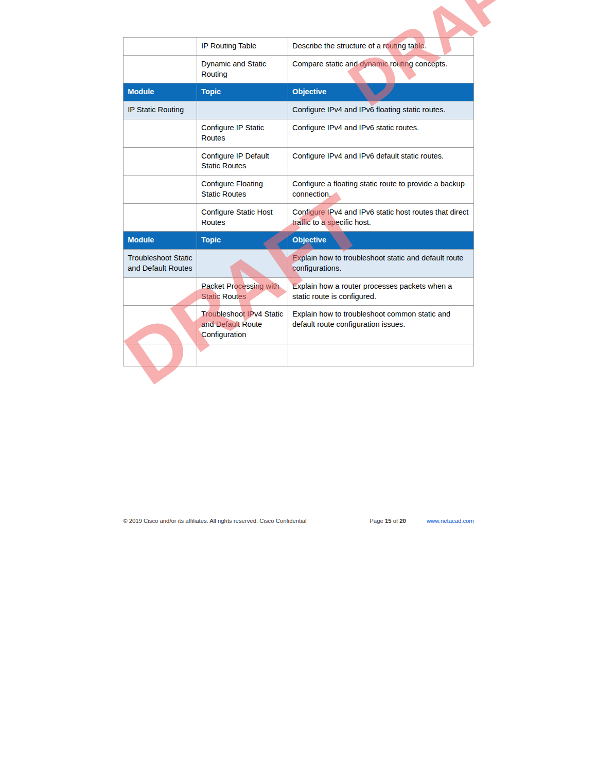DRAFT (Nov '19) DRAFT
| | IP Routing Table | Describe the structure of a routing table. |
| | Dynamic and Static Routing | Compare static and dynamic routing concepts. |
| Module | Topic | Objective |
| IP Static Routing | | Configure IPv4 and IPv6 floating static routes. |
| | Configure IP Static Routes | Configure IPv4 and IPv6 static routes. |
| | Configure IP Default Static Routes | Configure IPv4 and IPv6 default static routes. |
| | Configure Floating Static Routes | Configure a floating static route to provide a backup connection. |
| | Configure Static Host Routes | Configure IPv4 and IPv6 static host routes that direct traffic to a specific host. |
| Module | Topic | Objective |
| Troubleshoot Static and Default Routes | | Explain how to troubleshoot static and default route configurations. |
| | Packet Processing with Static Routes | Explain how a router processes packets when a static route is configured. |
| | Troubleshoot IPv4 Static and Default Route Configuration | Explain how to troubleshoot common static and default route configuration issues. |
© 2019 Cisco and/or its affiliates. All rights reserved. Cisco Confidential
Page 15 of 20
www.netacad.com